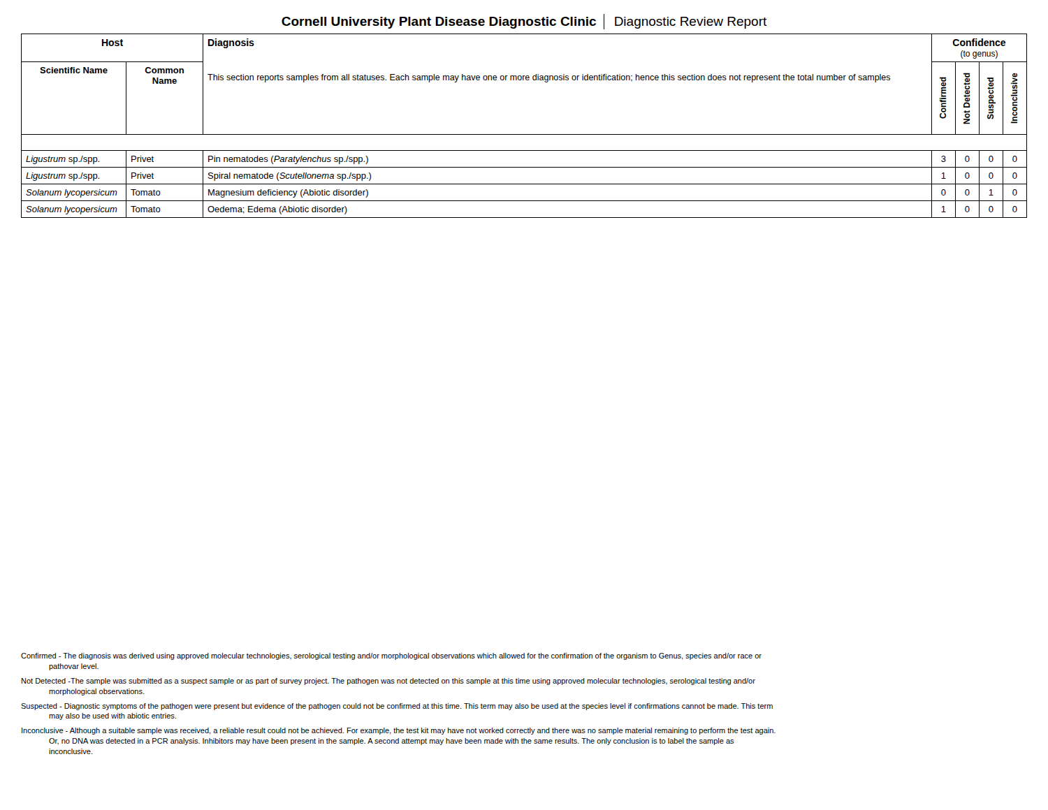Cornell University Plant Disease Diagnostic Clinic Diagnostic Review Report
| Host | Diagnosis This section reports samples from all statuses. Each sample may have one or more diagnosis or identification; hence this section does not represent the total number of samples | Confidence (to genus) |
| --- | --- | --- |
| Scientific Name | Common Name | Confirmed | Not Detected | Suspected | Inconclusive |
| Ligustrum sp./spp. | Privet | Pin nematodes ( Paratylenchus sp./spp.) | 3 | 0 | 0 | 0 |
| Ligustrum sp./spp. | Privet | Spiral nematode ( Scutellonema sp./spp.) | 1 | 0 | 0 | 0 |
| Solanum lycopersicum | Tomato | Magnesium deficiency (Abiotic disorder) | 0 | 0 | 1 | 0 |
| Solanum lycopersicum | Tomato | Oedema; Edema (Abiotic disorder) | 1 | 0 | 0 | 0 |
Confirmed - The diagnosis was derived using approved molecular technologies, serological testing and/or morphological observations which allowed for the confirmation of the organism to Genus, species and/or race or pathovar level.
Not Detected -The sample was submitted as a suspect sample or as part of survey project. The pathogen was not detected on this sample at this time using approved molecular technologies, serological testing and/or morphological observations.
Suspected - Diagnostic symptoms of the pathogen were present but evidence of the pathogen could not be confirmed at this time. This term may also be used at the species level if confirmations cannot be made. This term may also be used with abiotic entries.
Inconclusive - Although a suitable sample was received, a reliable result could not be achieved. For example, the test kit may have not worked correctly and there was no sample material remaining to perform the test again. Or, no DNA was detected in a PCR analysis. Inhibitors may have been present in the sample. A second attempt may have been made with the same results. The only conclusion is to label the sample as inconclusive.